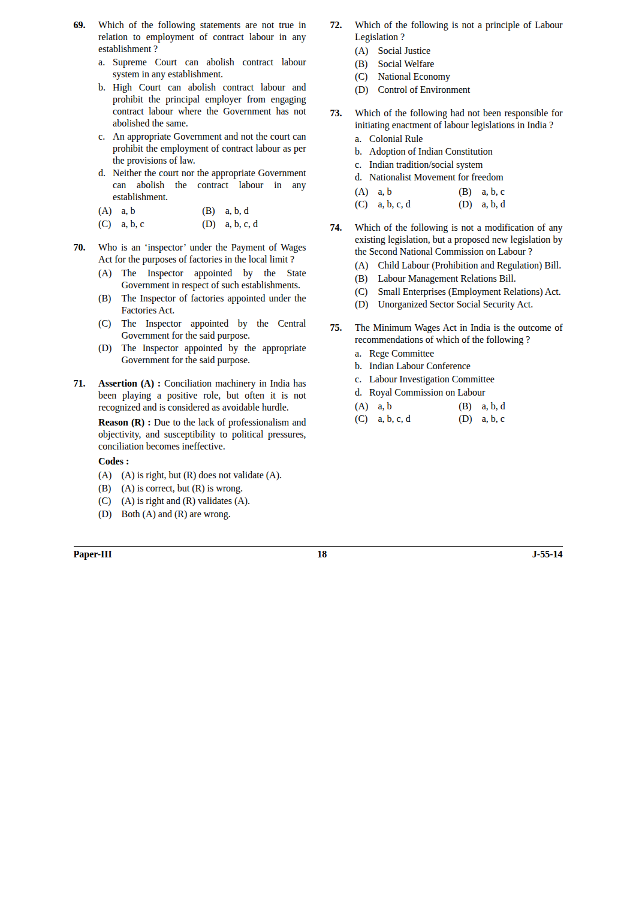69.
Which of the following statements are not true in relation to employment of contract labour in any establishment ?
a. Supreme Court can abolish contract labour system in any establishment.
b. High Court can abolish contract labour and prohibit the principal employer from engaging contract labour where the Government has not abolished the same.
c. An appropriate Government and not the court can prohibit the employment of contract labour as per the provisions of law.
d. Neither the court nor the appropriate Government can abolish the contract labour in any establishment.
(A) a, b
(B) a, b, d
(C) a, b, c
(D) a, b, c, d
70.
Who is an ‘inspector’ under the Payment of Wages Act for the purposes of factories in the local limit ?
(A) The Inspector appointed by the State Government in respect of such establishments.
(B) The Inspector of factories appointed under the Factories Act.
(C) The Inspector appointed by the Central Government for the said purpose.
(D) The Inspector appointed by the appropriate Government for the said purpose.
71.
Assertion (A) : Conciliation machinery in India has been playing a positive role, but often it is not recognized and is considered as avoidable hurdle.
Reason (R) : Due to the lack of professionalism and objectivity, and susceptibility to political pressures, conciliation becomes ineffective.
Codes :
(A)(A) is right, but (R) does not validate (A).
(B)(A) is correct, but (R) is wrong.
(C)(A) is right and (R) validates (A).
(D) Both (A) and (R) are wrong.
72.
Which of the following is not a principle of Labour Legislation ?
(A) Social Justice
(B) Social Welfare
(C) National Economy
(D) Control of Environment
73.
Which of the following had not been responsible for initiating enactment of labour legislations in India ?
a. Colonial Rule
b. Adoption of Indian Constitution
c. Indian tradition/social system
d. Nationalist Movement for freedom
(A) a, b
(B) a, b, c
(C) a, b, c, d
(D) a, b, d
74.
Which of the following is not a modification of any existing legislation, but a proposed new legislation by the Second National Commission on Labour ?
(A) Child Labour (Prohibition and Regulation) Bill.
(B) Labour Management Relations Bill.
(C) Small Enterprises (Employment Relations) Act.
(D) Unorganized Sector Social Security Act.
75.
The Minimum Wages Act in India is the outcome of recommendations of which of the following ?
a. Rege Committee
b. Indian Labour Conference
c. Labour Investigation Committee
d. Royal Commission on Labour
(A) a, b
(B) a, b, d
(C) a, b, c, d
(D) a, b, c
Paper-III
18
J-55-14